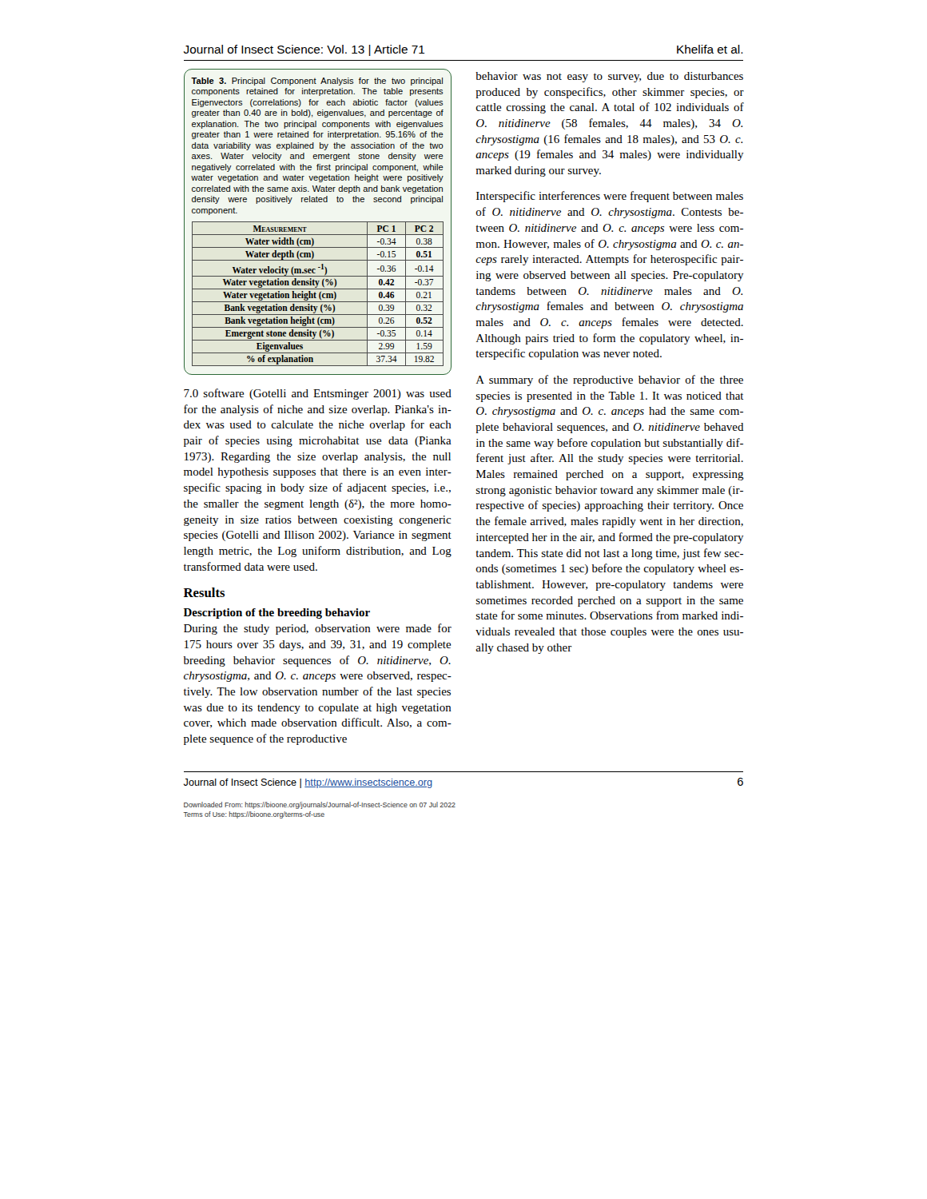Journal of Insect Science: Vol. 13 | Article 71
Khelifa et al.
Table 3. Principal Component Analysis for the two principal components retained for interpretation. The table presents Eigenvectors (correlations) for each abiotic factor (values greater than 0.40 are in bold), eigenvalues, and percentage of explanation. The two principal components with eigenvalues greater than 1 were retained for interpretation. 95.16% of the data variability was explained by the association of the two axes. Water velocity and emergent stone density were negatively correlated with the first principal component, while water vegetation and water vegetation height were positively correlated with the same axis. Water depth and bank vegetation density were positively related to the second principal component.
| Measurement | PC 1 | PC 2 |
| --- | --- | --- |
| Water width (cm) | -0.34 | 0.38 |
| Water depth (cm) | -0.15 | 0.51 |
| Water velocity (m.sec -1 ) | -0.36 | -0.14 |
| Water vegetation density (%) | 0.42 | -0.37 |
| Water vegetation height (cm) | 0.46 | 0.21 |
| Bank vegetation density (%) | 0.39 | 0.32 |
| Bank vegetation height (cm) | 0.26 | 0.52 |
| Emergent stone density (%) | -0.35 | 0.14 |
| Eigenvalues | 2.99 | 1.59 |
| % of explanation | 37.34 | 19.82 |
7.0 software (Gotelli and Entsminger 2001) was used for the analysis of niche and size overlap. Pianka's index was used to calculate the niche overlap for each pair of species using microhabitat use data (Pianka 1973). Regarding the size overlap analysis, the null model hypothesis supposes that there is an even interspecific spacing in body size of adjacent species, i.e., the smaller the segment length (δ²), the more homogeneity in size ratios between coexisting congeneric species (Gotelli and Illison 2002). Variance in segment length metric, the Log uniform distribution, and Log transformed data were used.
Results
Description of the breeding behavior
During the study period, observation were made for 175 hours over 35 days, and 39, 31, and 19 complete breeding behavior sequences of O. nitidinerve, O. chrysostigma, and O. c. anceps were observed, respectively. The low observation number of the last species was due to its tendency to copulate at high vegetation cover, which made observation difficult. Also, a complete sequence of the reproductive
behavior was not easy to survey, due to disturbances produced by conspecifics, other skimmer species, or cattle crossing the canal. A total of 102 individuals of O. nitidinerve (58 females, 44 males), 34 O. chrysostigma (16 females and 18 males), and 53 O. c. anceps (19 females and 34 males) were individually marked during our survey.
Interspecific interferences were frequent between males of O. nitidinerve and O. chrysostigma. Contests between O. nitidinerve and O. c. anceps were less common. However, males of O. chrysostigma and O. c. anceps rarely interacted. Attempts for heterospecific pairing were observed between all species. Pre-copulatory tandems between O. nitidinerve males and O. chrysostigma females and between O. chrysostigma males and O. c. anceps females were detected. Although pairs tried to form the copulatory wheel, interspecific copulation was never noted.
A summary of the reproductive behavior of the three species is presented in the Table 1. It was noticed that O. chrysostigma and O. c. anceps had the same complete behavioral sequences, and O. nitidinerve behaved in the same way before copulation but substantially different just after. All the study species were territorial. Males remained perched on a support, expressing strong agonistic behavior toward any skimmer male (irrespective of species) approaching their territory. Once the female arrived, males rapidly went in her direction, intercepted her in the air, and formed the pre-copulatory tandem. This state did not last a long time, just few seconds (sometimes 1 sec) before the copulatory wheel establishment. However, pre-copulatory tandems were sometimes recorded perched on a support in the same state for some minutes. Observations from marked individuals revealed that those couples were the ones usually chased by other
Journal of Insect Science | http://www.insectscience.org
6
Downloaded From: https://bioone.org/journals/Journal-of-Insect-Science on 07 Jul 2022
Terms of Use: https://bioone.org/terms-of-use